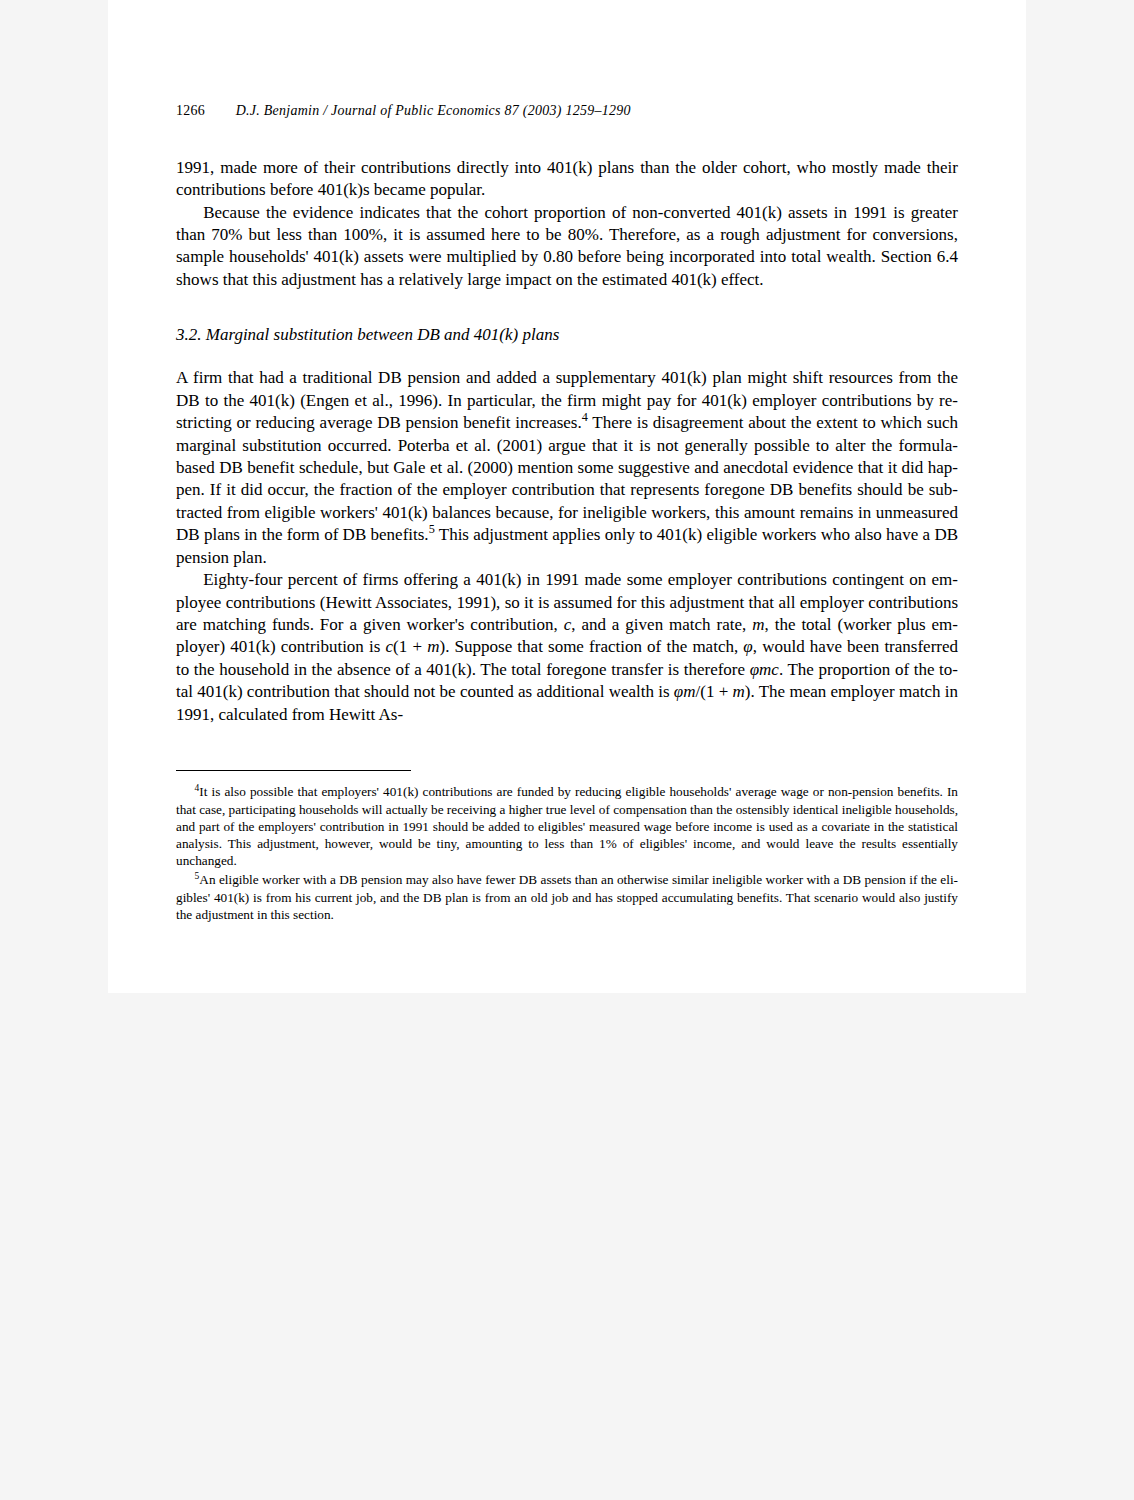1266 D.J. Benjamin / Journal of Public Economics 87 (2003) 1259–1290
1991, made more of their contributions directly into 401(k) plans than the older cohort, who mostly made their contributions before 401(k)s became popular.
Because the evidence indicates that the cohort proportion of non-converted 401(k) assets in 1991 is greater than 70% but less than 100%, it is assumed here to be 80%. Therefore, as a rough adjustment for conversions, sample households' 401(k) assets were multiplied by 0.80 before being incorporated into total wealth. Section 6.4 shows that this adjustment has a relatively large impact on the estimated 401(k) effect.
3.2. Marginal substitution between DB and 401(k) plans
A firm that had a traditional DB pension and added a supplementary 401(k) plan might shift resources from the DB to the 401(k) (Engen et al., 1996). In particular, the firm might pay for 401(k) employer contributions by restricting or reducing average DB pension benefit increases.4 There is disagreement about the extent to which such marginal substitution occurred. Poterba et al. (2001) argue that it is not generally possible to alter the formula-based DB benefit schedule, but Gale et al. (2000) mention some suggestive and anecdotal evidence that it did happen. If it did occur, the fraction of the employer contribution that represents foregone DB benefits should be subtracted from eligible workers' 401(k) balances because, for ineligible workers, this amount remains in unmeasured DB plans in the form of DB benefits.5 This adjustment applies only to 401(k) eligible workers who also have a DB pension plan.
Eighty-four percent of firms offering a 401(k) in 1991 made some employer contributions contingent on employee contributions (Hewitt Associates, 1991), so it is assumed for this adjustment that all employer contributions are matching funds. For a given worker's contribution, c, and a given match rate, m, the total (worker plus employer) 401(k) contribution is c(1 + m). Suppose that some fraction of the match, φ, would have been transferred to the household in the absence of a 401(k). The total foregone transfer is therefore φmc. The proportion of the total 401(k) contribution that should not be counted as additional wealth is φm/(1 + m). The mean employer match in 1991, calculated from Hewitt As-
4It is also possible that employers' 401(k) contributions are funded by reducing eligible households' average wage or non-pension benefits. In that case, participating households will actually be receiving a higher true level of compensation than the ostensibly identical ineligible households, and part of the employers' contribution in 1991 should be added to eligibles' measured wage before income is used as a covariate in the statistical analysis. This adjustment, however, would be tiny, amounting to less than 1% of eligibles' income, and would leave the results essentially unchanged.
5An eligible worker with a DB pension may also have fewer DB assets than an otherwise similar ineligible worker with a DB pension if the eligibles' 401(k) is from his current job, and the DB plan is from an old job and has stopped accumulating benefits. That scenario would also justify the adjustment in this section.